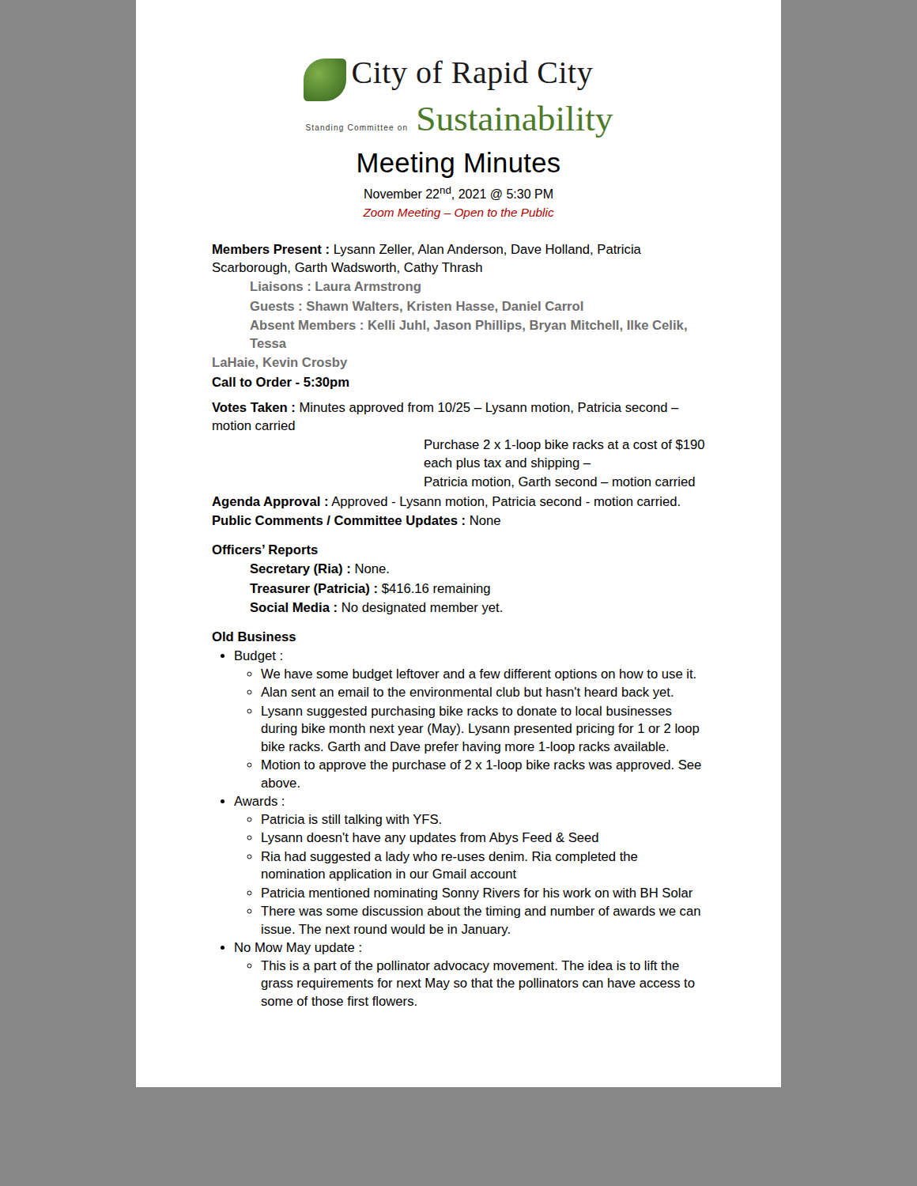City of Rapid City
Standing Committee on Sustainability
Meeting Minutes
November 22nd, 2021 @ 5:30 PM
Zoom Meeting – Open to the Public
Members Present : Lysann Zeller, Alan Anderson, Dave Holland, Patricia Scarborough, Garth Wadsworth, Cathy Thrash
Liaisons : Laura Armstrong
Guests : Shawn Walters, Kristen Hasse, Daniel Carrol
Absent Members : Kelli Juhl, Jason Phillips, Bryan Mitchell, Ilke Celik, Tessa
LaHaie, Kevin Crosby
Call to Order - 5:30pm
Votes Taken : Minutes approved from 10/25 – Lysann motion, Patricia second – motion carried
Purchase 2 x 1-loop bike racks at a cost of $190 each plus tax and shipping –
Patricia motion, Garth second – motion carried
Agenda Approval : Approved - Lysann motion, Patricia second - motion carried.
Public Comments / Committee Updates : None
Officers’ Reports
Secretary (Ria) : None.
Treasurer (Patricia) : $416.16 remaining
Social Media : No designated member yet.
Old Business
Budget :
We have some budget leftover and a few different options on how to use it.
Alan sent an email to the environmental club but hasn't heard back yet.
Lysann suggested purchasing bike racks to donate to local businesses during bike month next year (May). Lysann presented pricing for 1 or 2 loop bike racks. Garth and Dave prefer having more 1-loop racks available.
Motion to approve the purchase of 2 x 1-loop bike racks was approved. See above.
Awards :
Patricia is still talking with YFS.
Lysann doesn't have any updates from Abys Feed & Seed
Ria had suggested a lady who re-uses denim. Ria completed the nomination application in our Gmail account
Patricia mentioned nominating Sonny Rivers for his work on with BH Solar
There was some discussion about the timing and number of awards we can issue. The next round would be in January.
No Mow May update :
This is a part of the pollinator advocacy movement. The idea is to lift the grass requirements for next May so that the pollinators can have access to some of those first flowers.